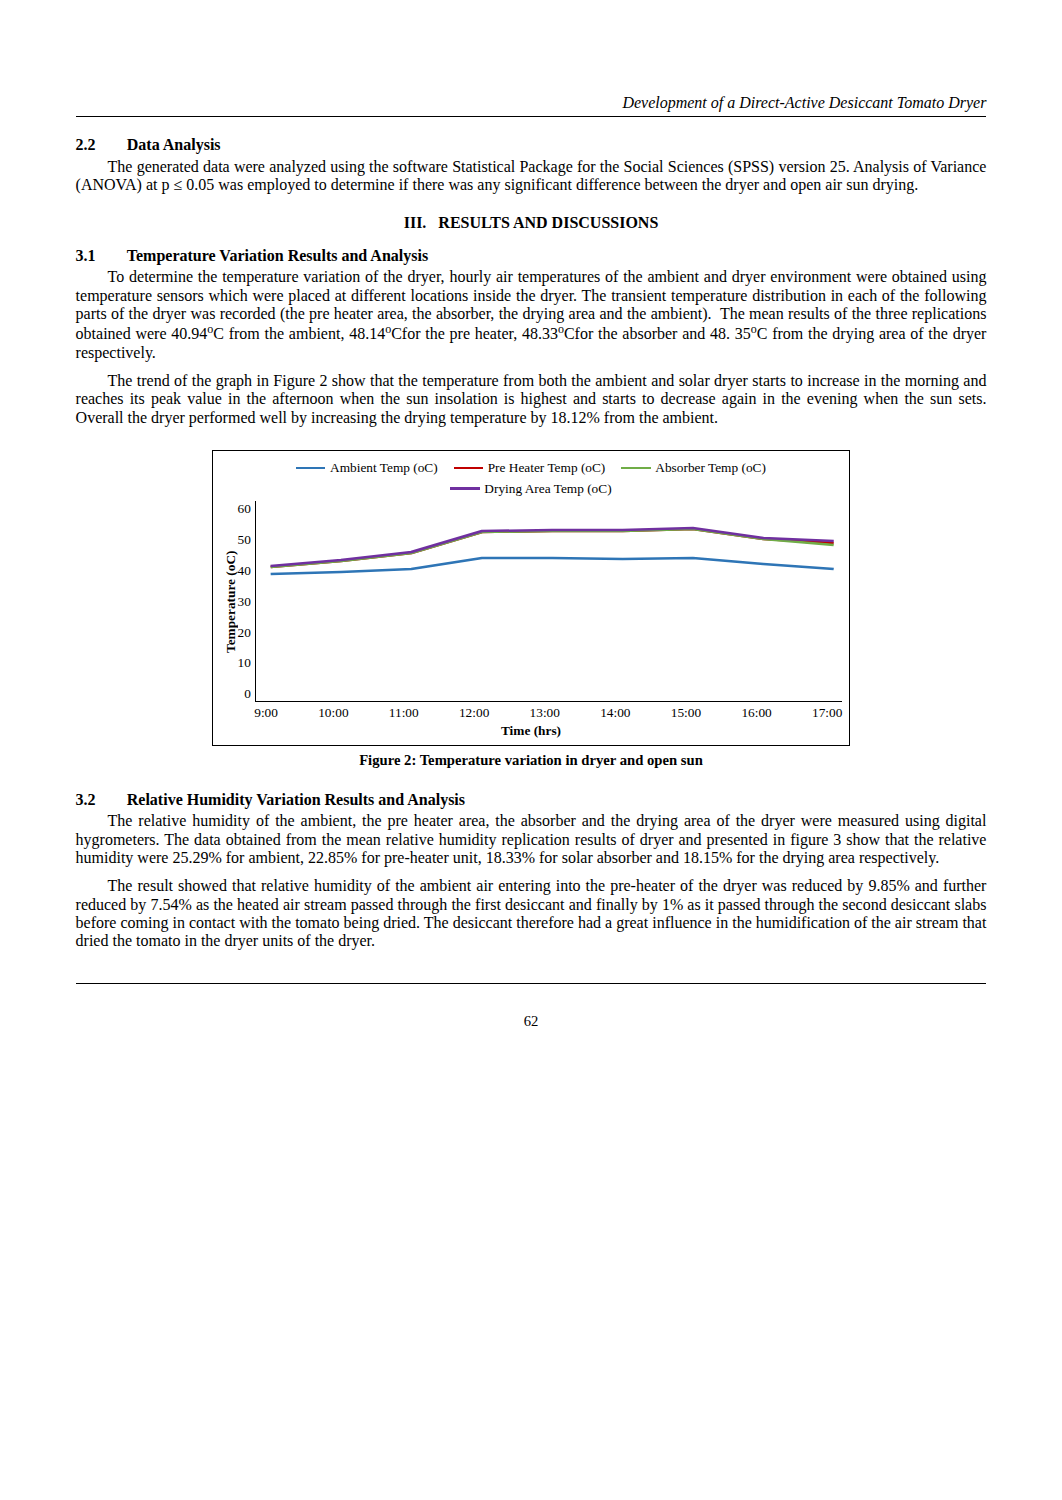Development of a Direct-Active Desiccant Tomato Dryer
2.2 Data Analysis
The generated data were analyzed using the software Statistical Package for the Social Sciences (SPSS) version 25. Analysis of Variance (ANOVA) at p ≤ 0.05 was employed to determine if there was any significant difference between the dryer and open air sun drying.
III. RESULTS AND DISCUSSIONS
3.1 Temperature Variation Results and Analysis
To determine the temperature variation of the dryer, hourly air temperatures of the ambient and dryer environment were obtained using temperature sensors which were placed at different locations inside the dryer. The transient temperature distribution in each of the following parts of the dryer was recorded (the pre heater area, the absorber, the drying area and the ambient). The mean results of the three replications obtained were 40.94oC from the ambient, 48.14oCfor the pre heater, 48.33oCfor the absorber and 48. 35oC from the drying area of the dryer respectively.
The trend of the graph in Figure 2 show that the temperature from both the ambient and solar dryer starts to increase in the morning and reaches its peak value in the afternoon when the sun insolation is highest and starts to decrease again in the evening when the sun sets. Overall the dryer performed well by increasing the drying temperature by 18.12% from the ambient.
Ambient Temp (oC) Pre Heater Temp (oC) Absorber Temp (oC) Drying Area Temp (oC)
Temperature (oC)
60 50 40 30 20 10 0
9:0010:0011:0012:0013:0014:0015:0016:0017:00
Time (hrs)
Figure 2: Temperature variation in dryer and open sun
3.2 Relative Humidity Variation Results and Analysis
The relative humidity of the ambient, the pre heater area, the absorber and the drying area of the dryer were measured using digital hygrometers. The data obtained from the mean relative humidity replication results of dryer and presented in figure 3 show that the relative humidity were 25.29% for ambient, 22.85% for pre-heater unit, 18.33% for solar absorber and 18.15% for the drying area respectively.
The result showed that relative humidity of the ambient air entering into the pre-heater of the dryer was reduced by 9.85% and further reduced by 7.54% as the heated air stream passed through the first desiccant and finally by 1% as it passed through the second desiccant slabs before coming in contact with the tomato being dried. The desiccant therefore had a great influence in the humidification of the air stream that dried the tomato in the dryer units of the dryer.
62